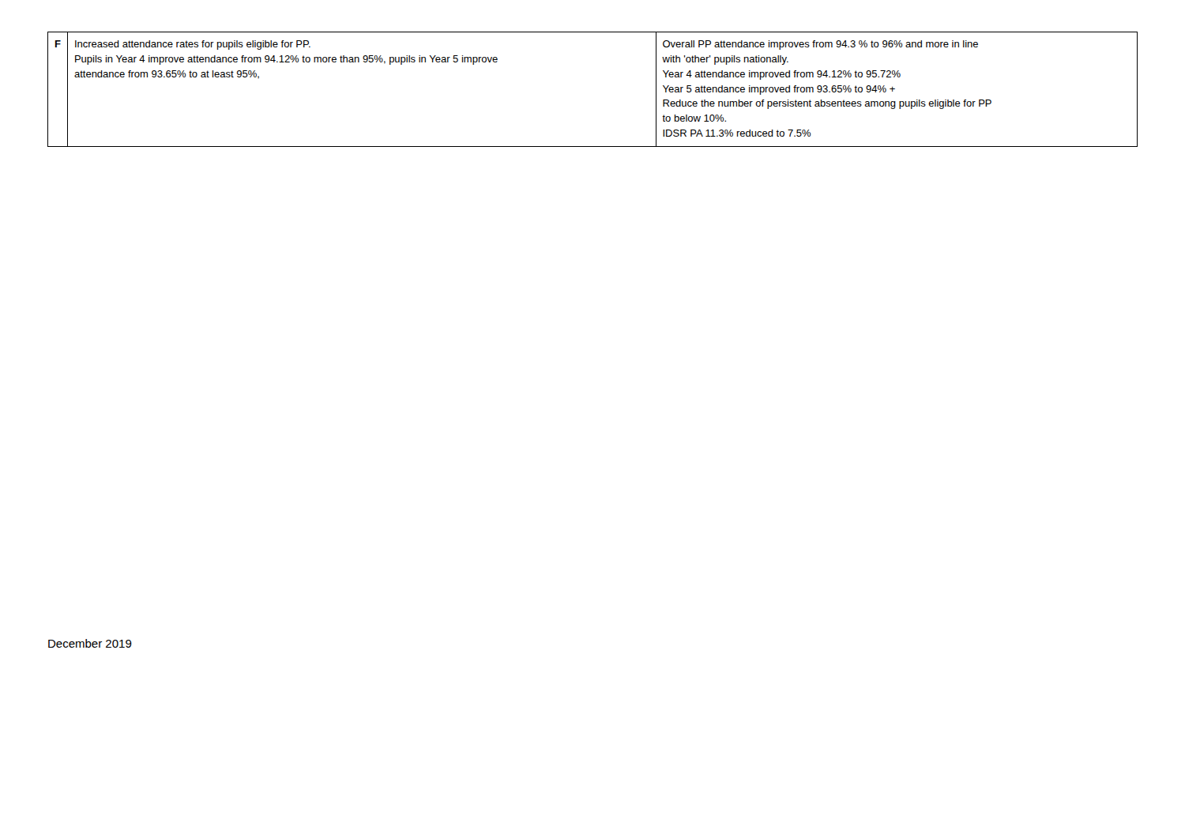| F | Increased attendance rates for pupils eligible for PP. Pupils in Year 4 improve attendance from 94.12% to more than 95%, pupils in Year 5 improve attendance from 93.65% to at least 95%, | Overall PP attendance improves from 94.3 % to 96% and more in line with 'other' pupils nationally. Year 4 attendance improved from 94.12% to 95.72% Year 5 attendance improved from 93.65% to 94% + Reduce the number of persistent absentees among pupils eligible for PP to below 10%. IDSR PA 11.3% reduced to 7.5% |
December 2019